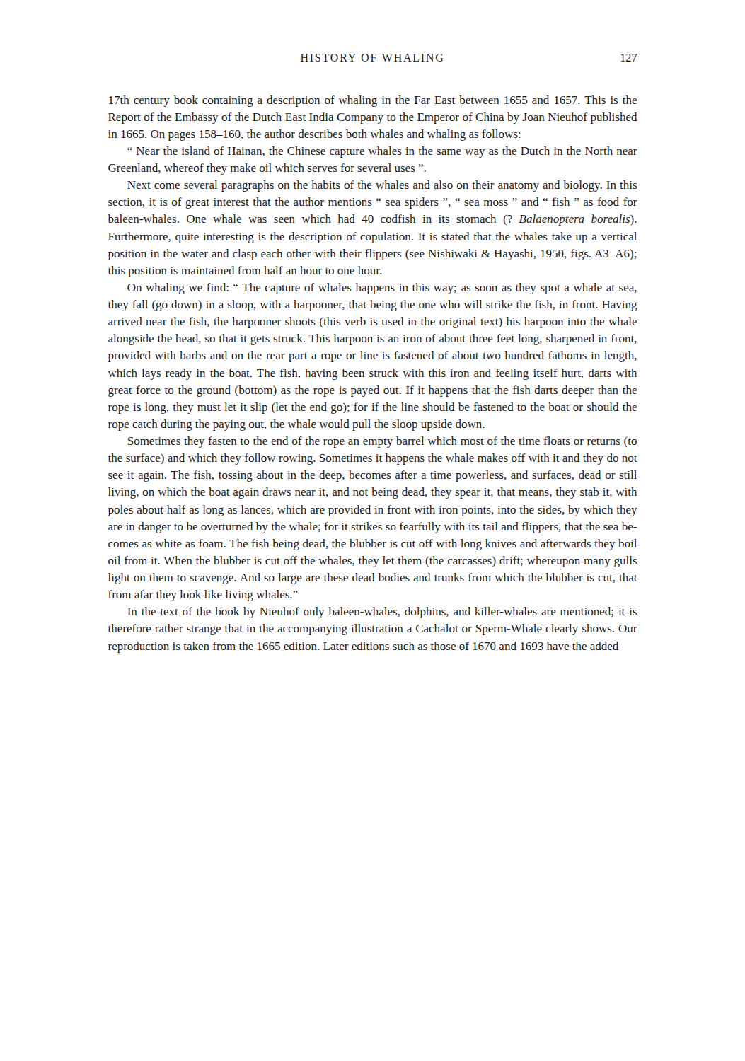History of Whaling 127
17th century book containing a description of whaling in the Far East between 1655 and 1657. This is the Report of the Embassy of the Dutch East India Company to the Emperor of China by Joan Nieuhof published in 1665. On pages 158–160, the author describes both whales and whaling as follows:
“ Near the island of Hainan, the Chinese capture whales in the same way as the Dutch in the North near Greenland, whereof they make oil which serves for several uses ”.
Next come several paragraphs on the habits of the whales and also on their anatomy and biology. In this section, it is of great interest that the author mentions “ sea spiders ”, “ sea moss ” and “ fish ” as food for baleen-whales. One whale was seen which had 40 codfish in its stomach (? Balaenoptera borealis). Furthermore, quite interesting is the description of copulation. It is stated that the whales take up a vertical position in the water and clasp each other with their flippers (see Nishiwaki & Hayashi, 1950, figs. A3–A6); this position is maintained from half an hour to one hour.
On whaling we find: “ The capture of whales happens in this way; as soon as they spot a whale at sea, they fall (go down) in a sloop, with a harpooner, that being the one who will strike the fish, in front. Having arrived near the fish, the harpooner shoots (this verb is used in the original text) his harpoon into the whale alongside the head, so that it gets struck. This harpoon is an iron of about three feet long, sharpened in front, provided with barbs and on the rear part a rope or line is fastened of about two hundred fathoms in length, which lays ready in the boat. The fish, having been struck with this iron and feeling itself hurt, darts with great force to the ground (bottom) as the rope is payed out. If it happens that the fish darts deeper than the rope is long, they must let it slip (let the end go); for if the line should be fastened to the boat or should the rope catch during the paying out, the whale would pull the sloop upside down.
Sometimes they fasten to the end of the rope an empty barrel which most of the time floats or returns (to the surface) and which they follow rowing. Sometimes it happens the whale makes off with it and they do not see it again. The fish, tossing about in the deep, becomes after a time powerless, and surfaces, dead or still living, on which the boat again draws near it, and not being dead, they spear it, that means, they stab it, with poles about half as long as lances, which are provided in front with iron points, into the sides, by which they are in danger to be overturned by the whale; for it strikes so fearfully with its tail and flippers, that the sea becomes as white as foam. The fish being dead, the blubber is cut off with long knives and afterwards they boil oil from it. When the blubber is cut off the whales, they let them (the carcasses) drift; whereupon many gulls light on them to scavenge. And so large are these dead bodies and trunks from which the blubber is cut, that from afar they look like living whales.”
In the text of the book by Nieuhof only baleen-whales, dolphins, and killer-whales are mentioned; it is therefore rather strange that in the accompanying illustration a Cachalot or Sperm-Whale clearly shows. Our reproduction is taken from the 1665 edition. Later editions such as those of 1670 and 1693 have the added